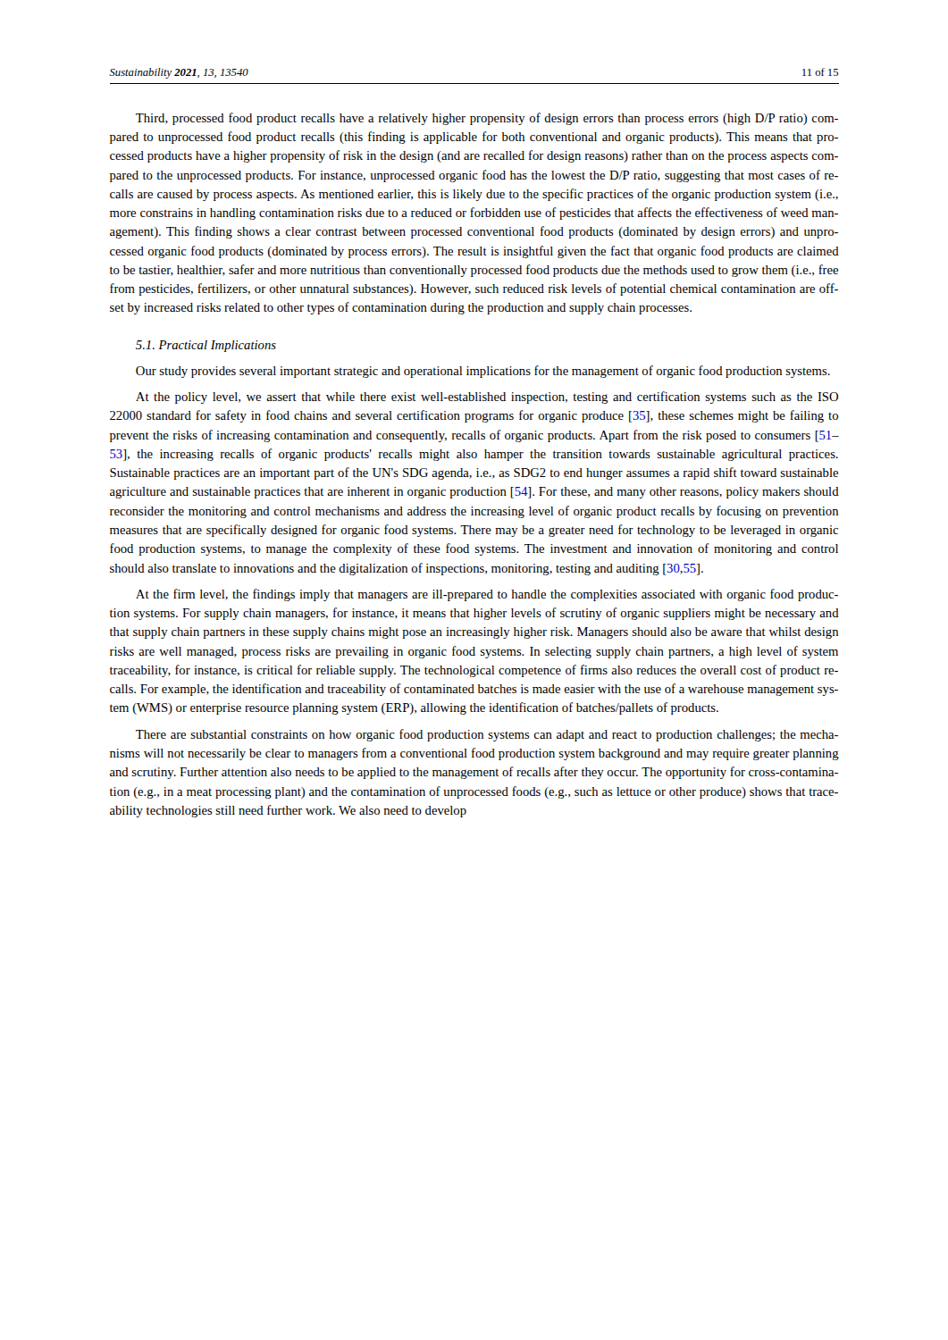Sustainability 2021, 13, 13540 11 of 15
Third, processed food product recalls have a relatively higher propensity of design errors than process errors (high D/P ratio) compared to unprocessed food product recalls (this finding is applicable for both conventional and organic products). This means that processed products have a higher propensity of risk in the design (and are recalled for design reasons) rather than on the process aspects compared to the unprocessed products. For instance, unprocessed organic food has the lowest the D/P ratio, suggesting that most cases of recalls are caused by process aspects. As mentioned earlier, this is likely due to the specific practices of the organic production system (i.e., more constrains in handling contamination risks due to a reduced or forbidden use of pesticides that affects the effectiveness of weed management). This finding shows a clear contrast between processed conventional food products (dominated by design errors) and unprocessed organic food products (dominated by process errors). The result is insightful given the fact that organic food products are claimed to be tastier, healthier, safer and more nutritious than conventionally processed food products due the methods used to grow them (i.e., free from pesticides, fertilizers, or other unnatural substances). However, such reduced risk levels of potential chemical contamination are offset by increased risks related to other types of contamination during the production and supply chain processes.
5.1. Practical Implications
Our study provides several important strategic and operational implications for the management of organic food production systems.
At the policy level, we assert that while there exist well-established inspection, testing and certification systems such as the ISO 22000 standard for safety in food chains and several certification programs for organic produce [35], these schemes might be failing to prevent the risks of increasing contamination and consequently, recalls of organic products. Apart from the risk posed to consumers [51–53], the increasing recalls of organic products' recalls might also hamper the transition towards sustainable agricultural practices. Sustainable practices are an important part of the UN's SDG agenda, i.e., as SDG2 to end hunger assumes a rapid shift toward sustainable agriculture and sustainable practices that are inherent in organic production [54]. For these, and many other reasons, policy makers should reconsider the monitoring and control mechanisms and address the increasing level of organic product recalls by focusing on prevention measures that are specifically designed for organic food systems. There may be a greater need for technology to be leveraged in organic food production systems, to manage the complexity of these food systems. The investment and innovation of monitoring and control should also translate to innovations and the digitalization of inspections, monitoring, testing and auditing [30,55].
At the firm level, the findings imply that managers are ill-prepared to handle the complexities associated with organic food production systems. For supply chain managers, for instance, it means that higher levels of scrutiny of organic suppliers might be necessary and that supply chain partners in these supply chains might pose an increasingly higher risk. Managers should also be aware that whilst design risks are well managed, process risks are prevailing in organic food systems. In selecting supply chain partners, a high level of system traceability, for instance, is critical for reliable supply. The technological competence of firms also reduces the overall cost of product recalls. For example, the identification and traceability of contaminated batches is made easier with the use of a warehouse management system (WMS) or enterprise resource planning system (ERP), allowing the identification of batches/pallets of products.
There are substantial constraints on how organic food production systems can adapt and react to production challenges; the mechanisms will not necessarily be clear to managers from a conventional food production system background and may require greater planning and scrutiny. Further attention also needs to be applied to the management of recalls after they occur. The opportunity for cross-contamination (e.g., in a meat processing plant) and the contamination of unprocessed foods (e.g., such as lettuce or other produce) shows that traceability technologies still need further work. We also need to develop